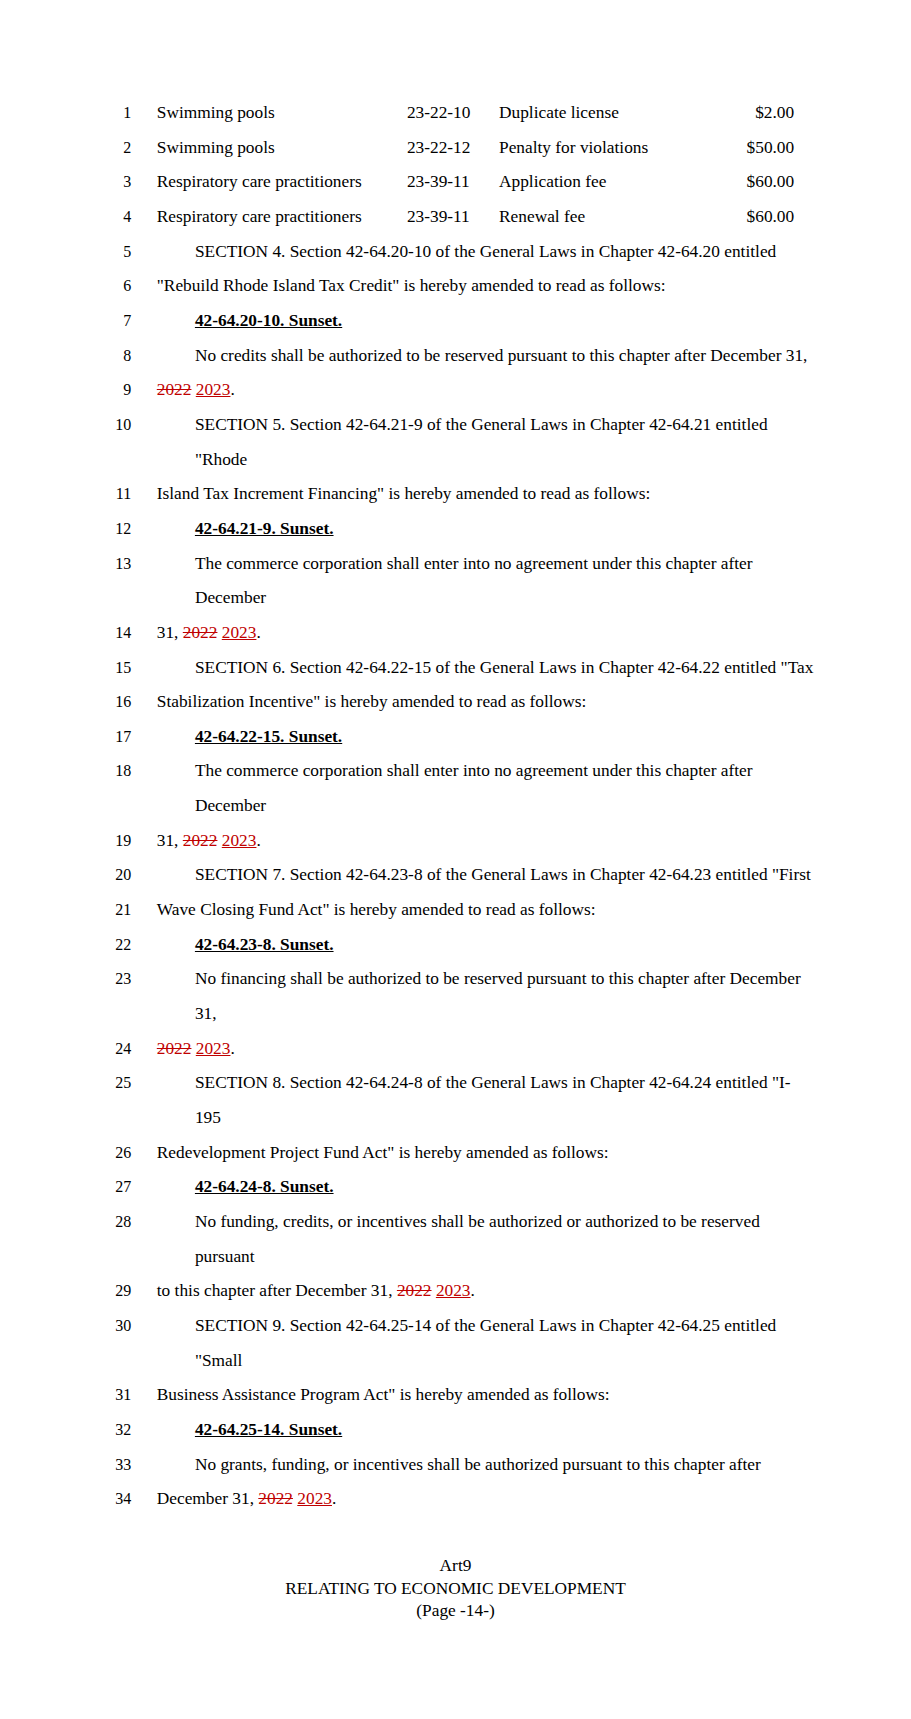1 Swimming pools 23-22-10 Duplicate license$2.00
2 Swimming pools 23-22-12 Penalty for violations$50.00
3 Respiratory care practitioners 23-39-11 Application fee$60.00
4 Respiratory care practitioners 23-39-11 Renewal fee$60.00
5 SECTION 4. Section 42-64.20-10 of the General Laws in Chapter 42-64.20 entitled
6"Rebuild Rhode Island Tax Credit" is hereby amended to read as follows:
742-64.20-10. Sunset.
8 No credits shall be authorized to be reserved pursuant to this chapter after December 31,
92022 2023.
10 SECTION 5. Section 42-64.21-9 of the General Laws in Chapter 42-64.21 entitled "Rhode
11 Island Tax Increment Financing" is hereby amended to read as follows:
1242-64.21-9. Sunset.
13 The commerce corporation shall enter into no agreement under this chapter after December
1431, 2022 2023.
15 SECTION 6. Section 42-64.22-15 of the General Laws in Chapter 42-64.22 entitled "Tax
16 Stabilization Incentive" is hereby amended to read as follows:
1742-64.22-15. Sunset.
18 The commerce corporation shall enter into no agreement under this chapter after December
1931, 2022 2023.
20 SECTION 7. Section 42-64.23-8 of the General Laws in Chapter 42-64.23 entitled "First
21 Wave Closing Fund Act" is hereby amended to read as follows:
2242-64.23-8. Sunset.
23 No financing shall be authorized to be reserved pursuant to this chapter after December 31,
242022 2023.
25 SECTION 8. Section 42-64.24-8 of the General Laws in Chapter 42-64.24 entitled "I-195
26 Redevelopment Project Fund Act" is hereby amended as follows:
2742-64.24-8. Sunset.
28 No funding, credits, or incentives shall be authorized or authorized to be reserved pursuant
29 to this chapter after December 31, 2022 2023.
30 SECTION 9. Section 42-64.25-14 of the General Laws in Chapter 42-64.25 entitled "Small
31 Business Assistance Program Act" is hereby amended as follows:
3242-64.25-14. Sunset.
33 No grants, funding, or incentives shall be authorized pursuant to this chapter after
34 December 31, 2022 2023.
Art9
RELATING TO ECONOMIC DEVELOPMENT
(Page -14-)